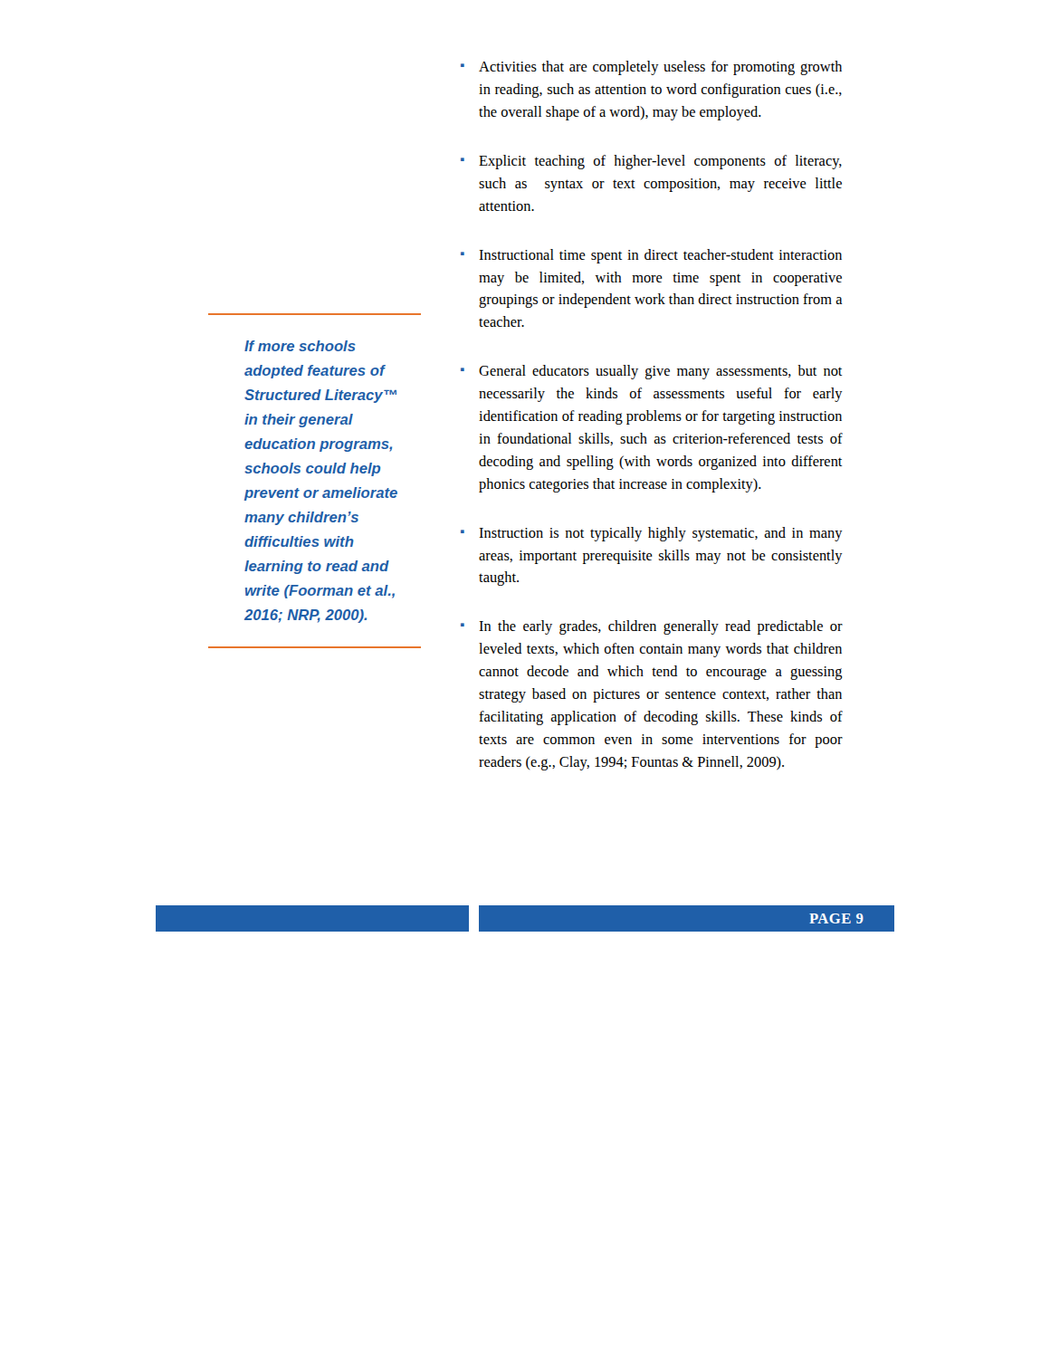If more schools adopted features of Structured Literacy™ in their general education programs, schools could help prevent or ameliorate many children’s difficulties with learning to read and write (Foorman et al., 2016; NRP, 2000).
Activities that are completely useless for promoting growth in reading, such as attention to word configuration cues (i.e., the overall shape of a word), may be employed.
Explicit teaching of higher-level components of literacy, such as syntax or text composition, may receive little attention.
Instructional time spent in direct teacher-student interaction may be limited, with more time spent in cooperative groupings or independent work than direct instruction from a teacher.
General educators usually give many assessments, but not necessarily the kinds of assessments useful for early identification of reading problems or for targeting instruction in foundational skills, such as criterion-referenced tests of decoding and spelling (with words organized into different phonics categories that increase in complexity).
Instruction is not typically highly systematic, and in many areas, important prerequisite skills may not be consistently taught.
In the early grades, children generally read predictable or leveled texts, which often contain many words that children cannot decode and which tend to encourage a guessing strategy based on pictures or sentence context, rather than facilitating application of decoding skills. These kinds of texts are common even in some interventions for poor readers (e.g., Clay, 1994; Fountas & Pinnell, 2009).
PAGE 9